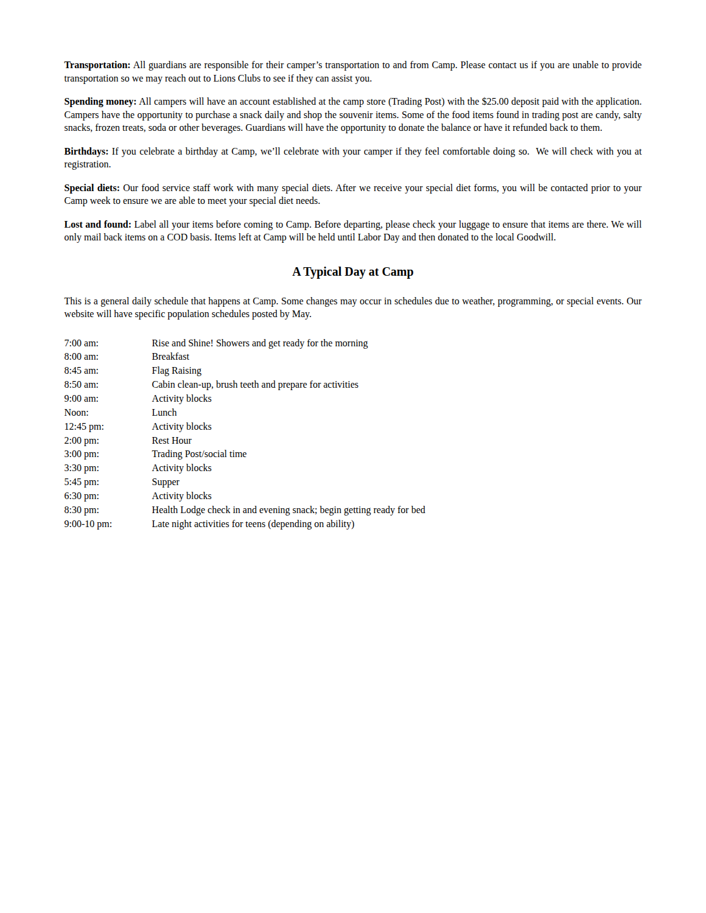Transportation: All guardians are responsible for their camper’s transportation to and from Camp. Please contact us if you are unable to provide transportation so we may reach out to Lions Clubs to see if they can assist you.
Spending money: All campers will have an account established at the camp store (Trading Post) with the $25.00 deposit paid with the application. Campers have the opportunity to purchase a snack daily and shop the souvenir items. Some of the food items found in trading post are candy, salty snacks, frozen treats, soda or other beverages. Guardians will have the opportunity to donate the balance or have it refunded back to them.
Birthdays: If you celebrate a birthday at Camp, we’ll celebrate with your camper if they feel comfortable doing so. We will check with you at registration.
Special diets: Our food service staff work with many special diets. After we receive your special diet forms, you will be contacted prior to your Camp week to ensure we are able to meet your special diet needs.
Lost and found: Label all your items before coming to Camp. Before departing, please check your luggage to ensure that items are there. We will only mail back items on a COD basis. Items left at Camp will be held until Labor Day and then donated to the local Goodwill.
A Typical Day at Camp
This is a general daily schedule that happens at Camp. Some changes may occur in schedules due to weather, programming, or special events. Our website will have specific population schedules posted by May.
| 7:00 am: | Rise and Shine! Showers and get ready for the morning |
| 8:00 am: | Breakfast |
| 8:45 am: | Flag Raising |
| 8:50 am: | Cabin clean-up, brush teeth and prepare for activities |
| 9:00 am: | Activity blocks |
| Noon: | Lunch |
| 12:45 pm: | Activity blocks |
| 2:00 pm: | Rest Hour |
| 3:00 pm: | Trading Post/social time |
| 3:30 pm: | Activity blocks |
| 5:45 pm: | Supper |
| 6:30 pm: | Activity blocks |
| 8:30 pm: | Health Lodge check in and evening snack; begin getting ready for bed |
| 9:00-10 pm: | Late night activities for teens (depending on ability) |